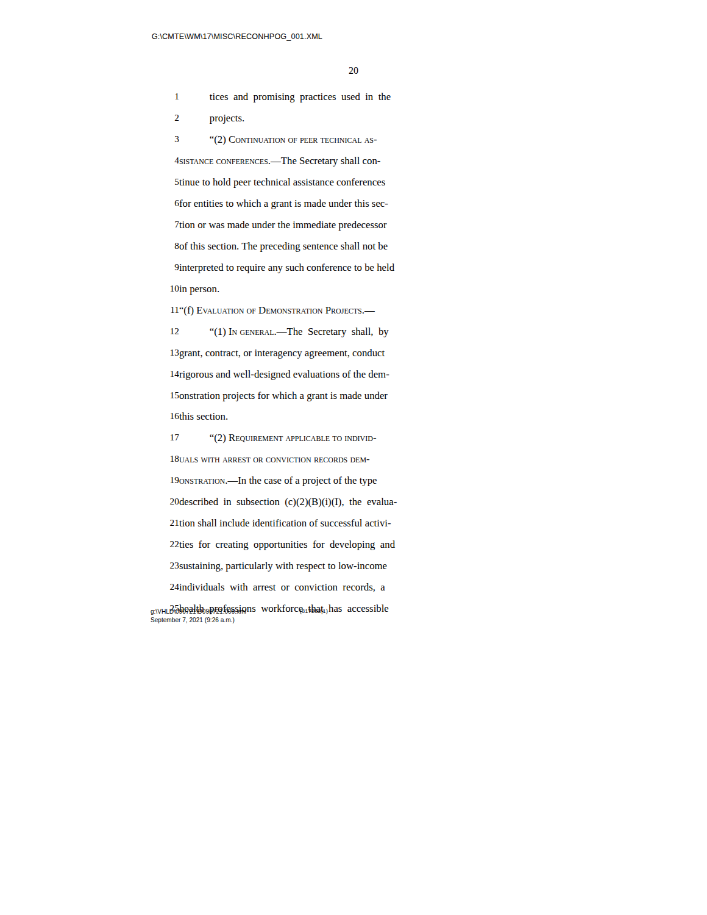G:\CMTE\WM\17\MISC\RECONHPOG_001.XML
20
| 1 | tices and promising practices used in the |
| 2 | projects. |
| 3 | “(2) Continuation of peer technical as- |
| 4 | sistance conferences. —The Secretary shall con- |
| 5 | tinue to hold peer technical assistance conferences |
| 6 | for entities to which a grant is made under this sec- |
| 7 | tion or was made under the immediate predecessor |
| 8 | of this section. The preceding sentence shall not be |
| 9 | interpreted to require any such conference to be held |
| 10 | in person. |
| 11 | “(f) Evaluation of Demonstration Projects. — |
| 12 | “(1) In general. —The Secretary shall, by |
| 13 | grant, contract, or interagency agreement, conduct |
| 14 | rigorous and well-designed evaluations of the dem- |
| 15 | onstration projects for which a grant is made under |
| 16 | this section. |
| 17 | “(2) Requirement applicable to individ- |
| 18 | uals with arrest or conviction records dem- |
| 19 | onstration. —In the case of a project of the type |
| 20 | described in subsection (c)(2)(B)(i)(I), the evalua- |
| 21 | tion shall include identification of successful activi- |
| 22 | ties for creating opportunities for developing and |
| 23 | sustaining, particularly with respect to low-income |
| 24 | individuals with arrest or conviction records, a |
| 25 | health professions workforce that has accessible |
g:\VHLD\090721\D090721.009.xml(817252|1)
September 7, 2021 (9:26 a.m.)